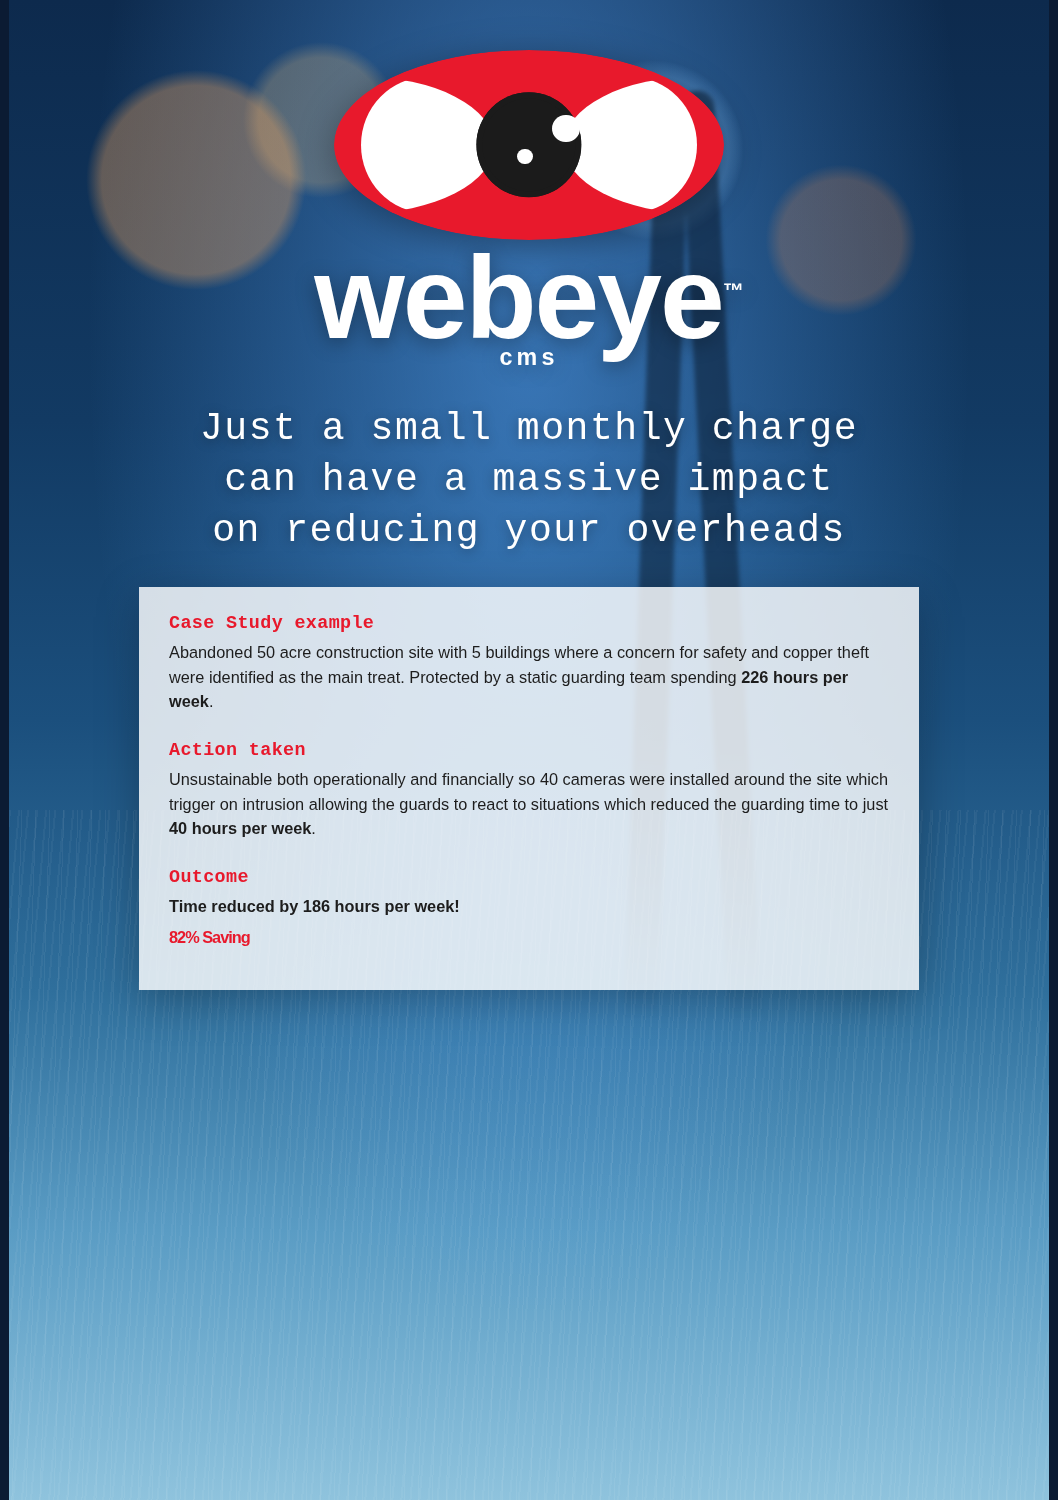webeye™ cms
Just a small monthly charge
can have a massive impact
on reducing your overheads
Case Study example
Abandoned 50 acre construction site with 5 buildings where a concern for safety and copper theft were identified as the main treat. Protected by a static guarding team spending 226 hours per week.
Action taken
Unsustainable both operationally and financially so 40 cameras were installed around the site which trigger on intrusion allowing the guards to react to situations which reduced the guarding time to just 40 hours per week.
Outcome
Time reduced by 186 hours per week!
82% Saving